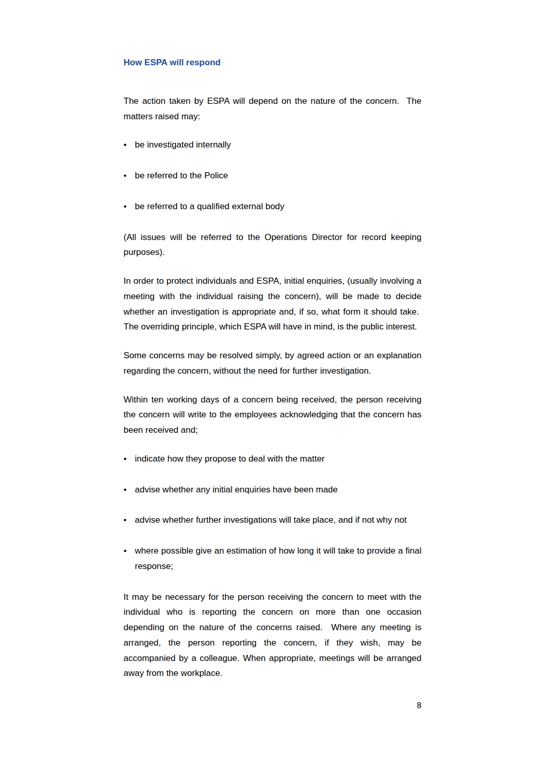How ESPA will respond
The action taken by ESPA will depend on the nature of the concern. The matters raised may:
be investigated internally
be referred to the Police
be referred to a qualified external body
(All issues will be referred to the Operations Director for record keeping purposes).
In order to protect individuals and ESPA, initial enquiries, (usually involving a meeting with the individual raising the concern), will be made to decide whether an investigation is appropriate and, if so, what form it should take. The overriding principle, which ESPA will have in mind, is the public interest.
Some concerns may be resolved simply, by agreed action or an explanation regarding the concern, without the need for further investigation.
Within ten working days of a concern being received, the person receiving the concern will write to the employees acknowledging that the concern has been received and;
indicate how they propose to deal with the matter
advise whether any initial enquiries have been made
advise whether further investigations will take place, and if not why not
where possible give an estimation of how long it will take to provide a final response;
It may be necessary for the person receiving the concern to meet with the individual who is reporting the concern on more than one occasion depending on the nature of the concerns raised. Where any meeting is arranged, the person reporting the concern, if they wish, may be accompanied by a colleague. When appropriate, meetings will be arranged away from the workplace.
8